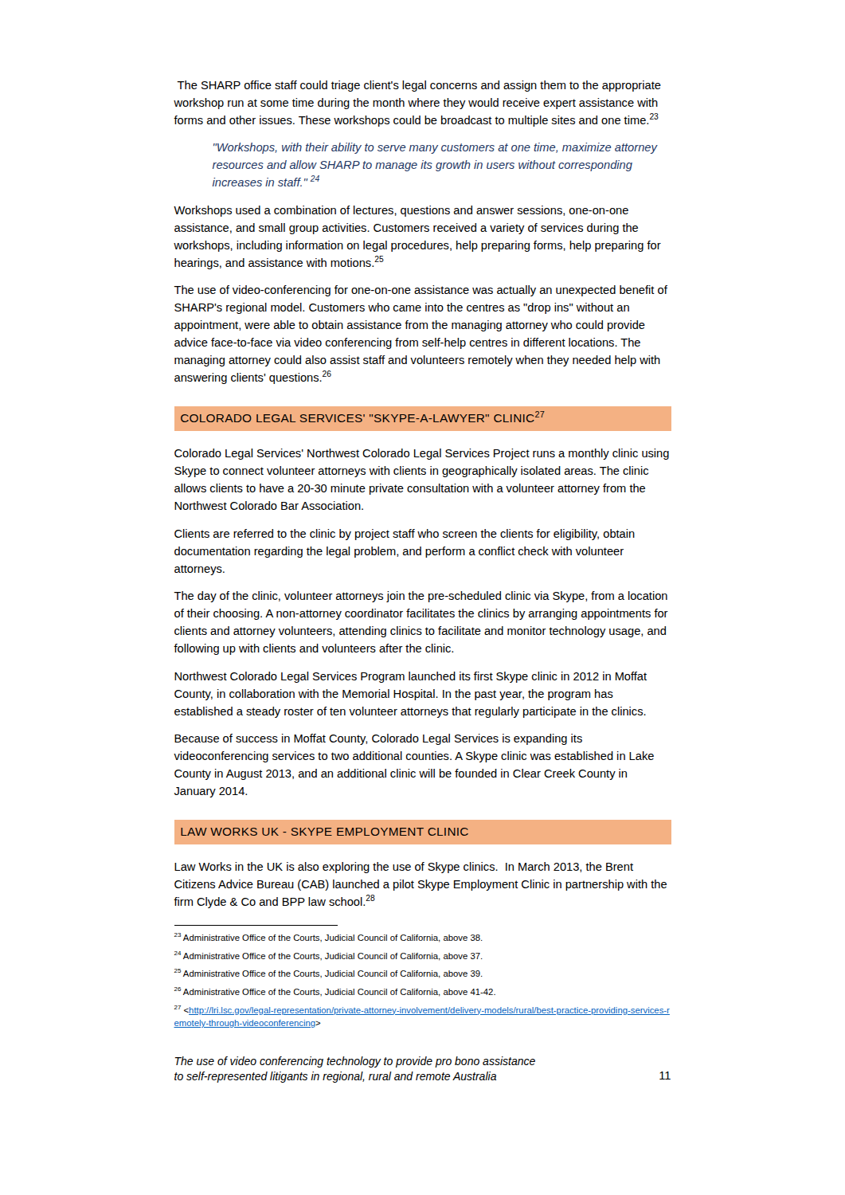The SHARP office staff could triage client's legal concerns and assign them to the appropriate workshop run at some time during the month where they would receive expert assistance with forms and other issues. These workshops could be broadcast to multiple sites and one time.23
"Workshops, with their ability to serve many customers at one time, maximize attorney resources and allow SHARP to manage its growth in users without corresponding increases in staff." 24
Workshops used a combination of lectures, questions and answer sessions, one-on-one assistance, and small group activities. Customers received a variety of services during the workshops, including information on legal procedures, help preparing forms, help preparing for hearings, and assistance with motions.25
The use of video-conferencing for one-on-one assistance was actually an unexpected benefit of SHARP's regional model. Customers who came into the centres as "drop ins" without an appointment, were able to obtain assistance from the managing attorney who could provide advice face-to-face via video conferencing from self-help centres in different locations. The managing attorney could also assist staff and volunteers remotely when they needed help with answering clients' questions.26
Colorado Legal Services' "Skype-a-Lawyer" Clinic27
Colorado Legal Services' Northwest Colorado Legal Services Project runs a monthly clinic using Skype to connect volunteer attorneys with clients in geographically isolated areas. The clinic allows clients to have a 20-30 minute private consultation with a volunteer attorney from the Northwest Colorado Bar Association.
Clients are referred to the clinic by project staff who screen the clients for eligibility, obtain documentation regarding the legal problem, and perform a conflict check with volunteer attorneys.
The day of the clinic, volunteer attorneys join the pre-scheduled clinic via Skype, from a location of their choosing. A non-attorney coordinator facilitates the clinics by arranging appointments for clients and attorney volunteers, attending clinics to facilitate and monitor technology usage, and following up with clients and volunteers after the clinic.
Northwest Colorado Legal Services Program launched its first Skype clinic in 2012 in Moffat County, in collaboration with the Memorial Hospital. In the past year, the program has established a steady roster of ten volunteer attorneys that regularly participate in the clinics.
Because of success in Moffat County, Colorado Legal Services is expanding its videoconferencing services to two additional counties. A Skype clinic was established in Lake County in August 2013, and an additional clinic will be founded in Clear Creek County in January 2014.
Law Works UK - Skype Employment Clinic
Law Works in the UK is also exploring the use of Skype clinics. In March 2013, the Brent Citizens Advice Bureau (CAB) launched a pilot Skype Employment Clinic in partnership with the firm Clyde & Co and BPP law school.28
23 Administrative Office of the Courts, Judicial Council of California, above 38.
24 Administrative Office of the Courts, Judicial Council of California, above 37.
25 Administrative Office of the Courts, Judicial Council of California, above 39.
26 Administrative Office of the Courts, Judicial Council of California, above 41-42.
27 <http://lri.lsc.gov/legal-representation/private-attorney-involvement/delivery-models/rural/best-practice-providing-services-remotely-through-videoconferencing>
The use of video conferencing technology to provide pro bono assistance
to self-represented litigants in regional, rural and remote Australia
11